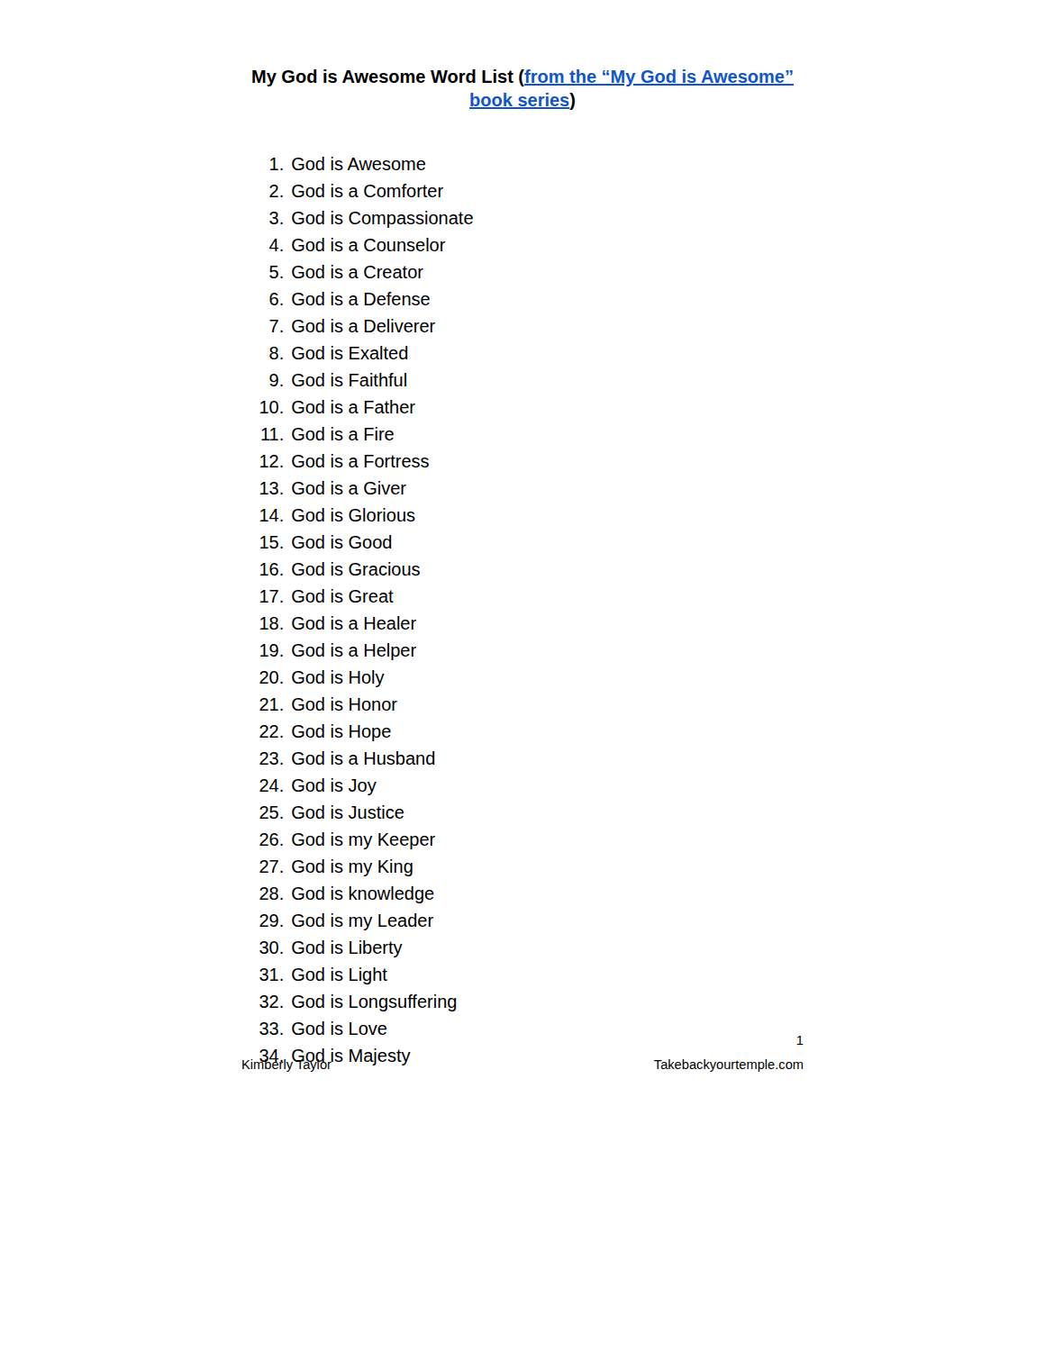My God is Awesome Word List (from the “My God is Awesome” book series)
God is Awesome
God is a Comforter
God is Compassionate
God is a Counselor
God is a Creator
God is a Defense
God is a Deliverer
God is Exalted
God is Faithful
God is a Father
God is a Fire
God is a Fortress
God is a Giver
God is Glorious
God is Good
God is Gracious
God is Great
God is a Healer
God is a Helper
God is Holy
God is Honor
God is Hope
God is a Husband
God is Joy
God is Justice
God is my Keeper
God is my King
God is knowledge
God is my Leader
God is Liberty
God is Light
God is Longsuffering
God is Love
God is Majesty
1
Kimberly Taylor Takebackyourtemple.com